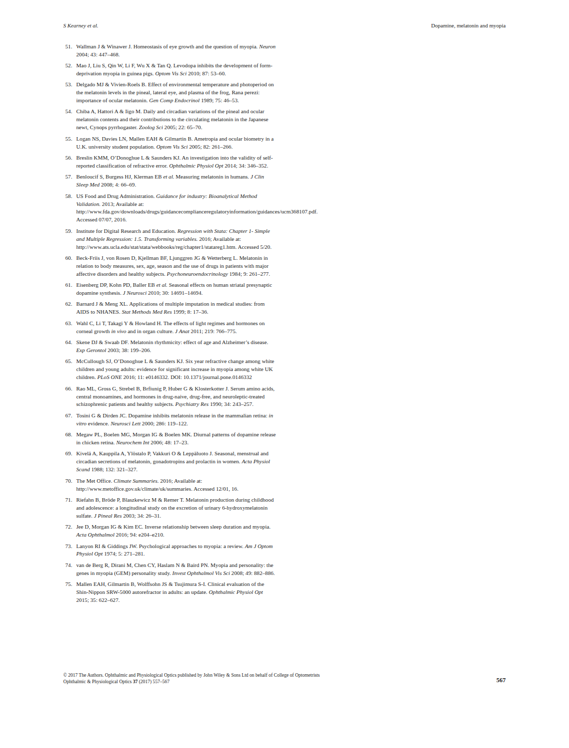S Kearney et al.
Dopamine, melatonin and myopia
51. Wallman J & Winawer J. Homeostasis of eye growth and the question of myopia. Neuron 2004; 43: 447–468.
52. Mao J, Liu S, Qin W, Li F, Wu X & Tan Q. Levodopa inhibits the development of form-deprivation myopia in guinea pigs. Optom Vis Sci 2010; 87: 53–60.
53. Delgado MJ & Vivien-Roels B. Effect of environmental temperature and photoperiod on the melatonin levels in the pineal, lateral eye, and plasma of the frog, Rana perezi: importance of ocular melatonin. Gen Comp Endocrinol 1989; 75: 46–53.
54. Chiba A, Hattori A & Iigo M. Daily and circadian variations of the pineal and ocular melatonin contents and their contributions to the circulating melatonin in the Japanese newt, Cynops pyrrhogaster. Zoolog Sci 2005; 22: 65–70.
55. Logan NS, Davies LN, Mallen EAH & Gilmartin B. Ametropia and ocular biometry in a U.K. university student population. Optom Vis Sci 2005; 82: 261–266.
56. Breslin KMM, O’Donoghue L & Saunders KJ. An investigation into the validity of self-reported classification of refractive error. Ophthalmic Physiol Opt 2014; 34: 346–352.
57. Benloucif S, Burgess HJ, Klerman EB et al. Measuring melatonin in humans. J Clin Sleep Med 2008; 4: 66–69.
58. US Food and Drug Administration. Guidance for industry: Bioanalytical Method Validation. 2013; Available at: http://www.fda.gov/downloads/drugs/guidancecomplianceregulatoryinformation/guidances/ucm368107.pdf. Accessed 07/07, 2016.
59. Institute for Digital Research and Education. Regression with Stata: Chapter 1- Simple and Multiple Regression: 1.5. Transforming variables. 2016; Available at: http://www.ats.ucla.edu/stat/stata/webbooks/reg/chapter1/statareg1.htm. Accessed 5/20.
60. Beck-Friis J, von Rosen D, Kjellman BF, Ljunggren JG & Wetterberg L. Melatonin in relation to body measures, sex, age, season and the use of drugs in patients with major affective disorders and healthy subjects. Psychoneuroendocrinology 1984; 9: 261–277.
61. Eisenberg DP, Kohn PD, Baller EB et al. Seasonal effects on human striatal presynaptic dopamine synthesis. J Neurosci 2010; 30: 14691–14694.
62. Barnard J & Meng XL. Applications of multiple imputation in medical studies: from AIDS to NHANES. Stat Methods Med Res 1999; 8: 17–36.
63. Wahl C, Li T, Takagi Y & Howland H. The effects of light regimes and hormones on corneal growth in vivo and in organ culture. J Anat 2011; 219: 766–775.
64. Skene DJ & Swaab DF. Melatonin rhythmicity: effect of age and Alzheimer’s disease. Exp Gerontol 2003; 38: 199–206.
65. McCullough SJ, O’Donoghue L & Saunders KJ. Six year refractive change among white children and young adults: evidence for significant increase in myopia among white UK children. PLoS ONE 2016; 11: e0146332. DOI: 10.1371/journal.pone.0146332
66. Rao ML, Gross G, Strebel B, Brfiunig P, Huber G & Klosterkotter J. Serum amino acids, central monoamines, and hormones in drug-naive, drug-free, and neuroleptic-treated schizophrenic patients and healthy subjects. Psychiatry Res 1990; 34: 243–257.
67. Tosini G & Dirden JC. Dopamine inhibits melatonin release in the mammalian retina: in vitro evidence. Neurosci Lett 2000; 286: 119–122.
68. Megaw PL, Boelen MG, Morgan IG & Boelen MK. Diurnal patterns of dopamine release in chicken retina. Neurochem Int 2006; 48: 17–23.
69. Kivelä A, Kauppila A, Ylöstalo P, Vakkuri O & Leppäluoto J. Seasonal, menstrual and circadian secretions of melatonin, gonadotropins and prolactin in women. Acta Physiol Scand 1988; 132: 321–327.
70. The Met Office. Climate Summaries. 2016; Available at: http://www.metoffice.gov.uk/climate/uk/summaries. Accessed 12/01, 16.
71. Riefahn B, Bröde P, Blaszkewicz M & Remer T. Melatonin production during childhood and adolescence: a longitudinal study on the excretion of urinary 6-hydroxymelatonin sulfate. J Pineal Res 2003; 34: 26–31.
72. Jee D, Morgan IG & Kim EC. Inverse relationship between sleep duration and myopia. Acta Ophthalmol 2016; 94: e204–e210.
73. Lanyon RI & Giddings JW. Psychological approaches to myopia: a review. Am J Optom Physiol Opt 1974; 5: 271–281.
74. van de Berg R, Dirani M, Chen CY, Haslam N & Baird PN. Myopia and personality: the genes in myopia (GEM) personality study. Invest Ophthalmol Vis Sci 2008; 49: 882–886.
75. Mallen EAH, Gilmartin B, Wolffsohn JS & Tsujimura S-I. Clinical evaluation of the Shin-Nippon SRW-5000 autorefractor in adults: an update. Ophthalmic Physiol Opt 2015; 35: 622–627.
© 2017 The Authors. Ophthalmic and Physiological Optics published by John Wiley & Sons Ltd on behalf of College of Optometrists
Ophthalmic & Physiological Optics 37 (2017) 557–567
567